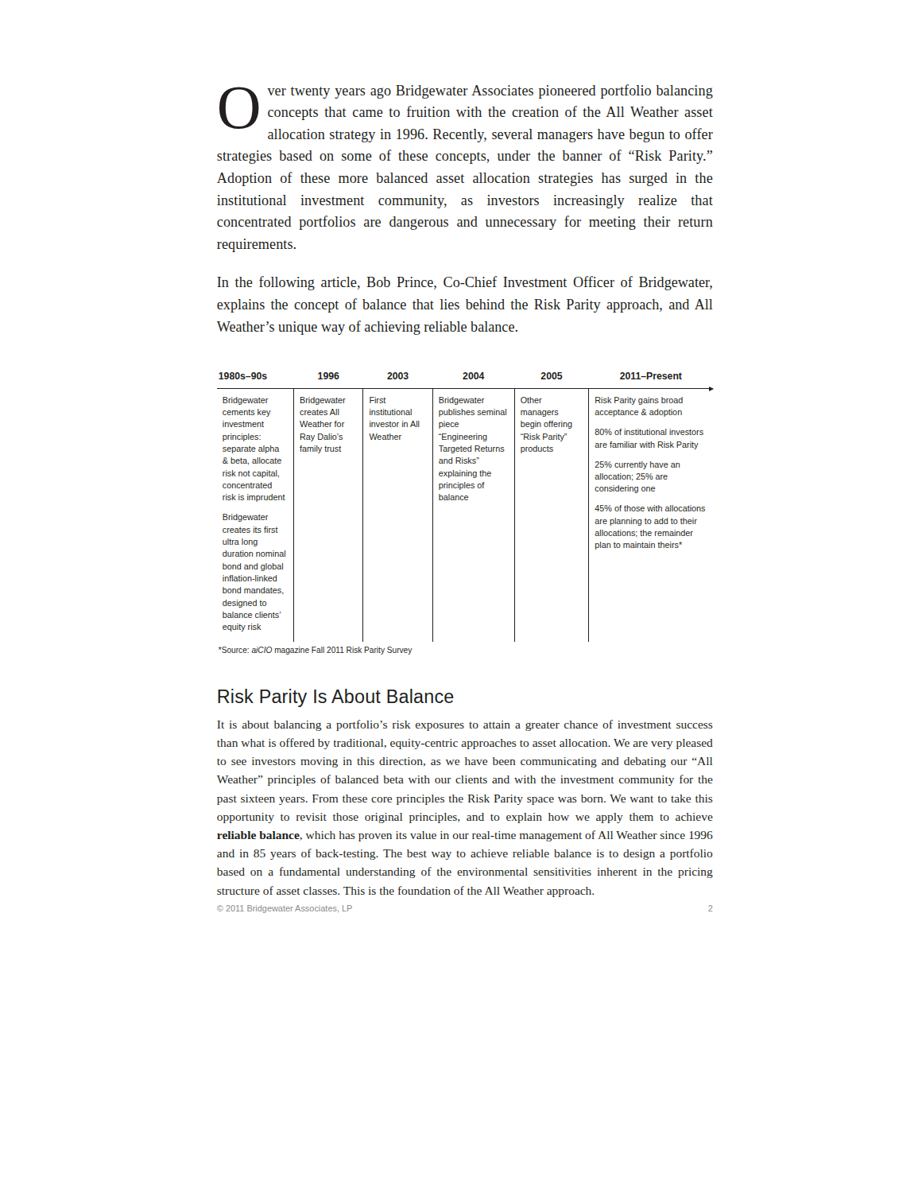Over twenty years ago Bridgewater Associates pioneered portfolio balancing concepts that came to fruition with the creation of the All Weather asset allocation strategy in 1996. Recently, several managers have begun to offer strategies based on some of these concepts, under the banner of “Risk Parity.” Adoption of these more balanced asset allocation strategies has surged in the institutional investment community, as investors increasingly realize that concentrated portfolios are dangerous and unnecessary for meeting their return requirements.
In the following article, Bob Prince, Co-Chief Investment Officer of Bridgewater, explains the concept of balance that lies behind the Risk Parity approach, and All Weather’s unique way of achieving reliable balance.
| 1980s–90s | 1996 | 2003 | 2004 | 2005 | 2011–Present |
| --- | --- | --- | --- | --- | --- |
| Bridgewater cements key investment principles: separate alpha & beta, allocate risk not capital, concentrated risk is imprudent Bridgewater creates its first ultra long duration nominal bond and global inflation-linked bond mandates, designed to balance clients’ equity risk | Bridgewater creates All Weather for Ray Dalio’s family trust | First institutional investor in All Weather | Bridgewater publishes seminal piece “Engineering Targeted Returns and Risks” explaining the principles of balance | Other managers begin offering “Risk Parity” products | Risk Parity gains broad acceptance & adoption 80% of institutional investors are familiar with Risk Parity 25% currently have an allocation; 25% are considering one 45% of those with allocations are planning to add to their allocations; the remainder plan to maintain theirs* |
*Source: aiCIO magazine Fall 2011 Risk Parity Survey
Risk Parity Is About Balance
It is about balancing a portfolio’s risk exposures to attain a greater chance of investment success than what is offered by traditional, equity-centric approaches to asset allocation. We are very pleased to see investors moving in this direction, as we have been communicating and debating our “All Weather” principles of balanced beta with our clients and with the investment community for the past sixteen years. From these core principles the Risk Parity space was born. We want to take this opportunity to revisit those original principles, and to explain how we apply them to achieve reliable balance, which has proven its value in our real-time management of All Weather since 1996 and in 85 years of back-testing. The best way to achieve reliable balance is to design a portfolio based on a fundamental understanding of the environmental sensitivities inherent in the pricing structure of asset classes. This is the foundation of the All Weather approach.
© 2011 Bridgewater Associates, LP 2